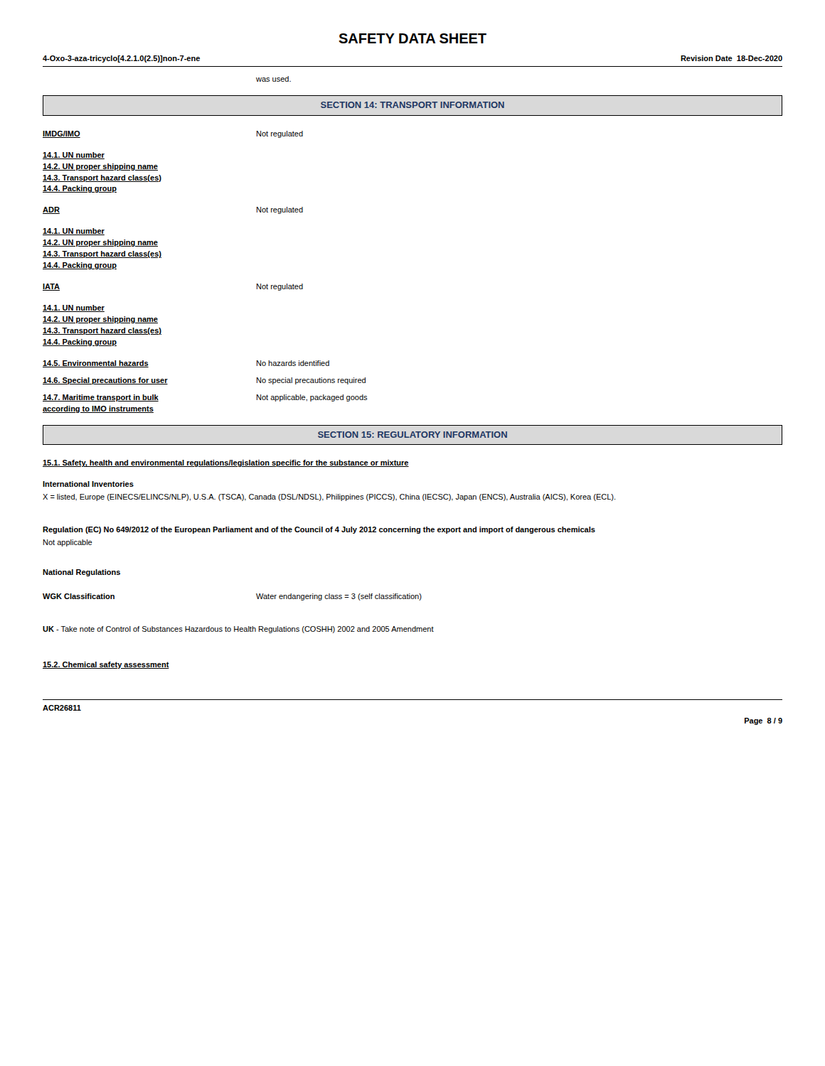SAFETY DATA SHEET
4-Oxo-3-aza-tricyclo[4.2.1.0(2.5)]non-7-ene
Revision Date 18-Dec-2020
was used.
SECTION 14: TRANSPORT INFORMATION
| IMDG/IMO | Not regulated |
| 14.1. UN number 14.2. UN proper shipping name 14.3. Transport hazard class(es) 14.4. Packing group |
| ADR | Not regulated |
| 14.1. UN number 14.2. UN proper shipping name 14.3. Transport hazard class(es) 14.4. Packing group |
| IATA | Not regulated |
| 14.1. UN number 14.2. UN proper shipping name 14.3. Transport hazard class(es) 14.4. Packing group |
| 14.5. Environmental hazards | No hazards identified |
| 14.6. Special precautions for user | No special precautions required |
| 14.7. Maritime transport in bulk according to IMO instruments | Not applicable, packaged goods |
SECTION 15: REGULATORY INFORMATION
15.1. Safety, health and environmental regulations/legislation specific for the substance or mixture
International Inventories
X = listed, Europe (EINECS/ELINCS/NLP), U.S.A. (TSCA), Canada (DSL/NDSL), Philippines (PICCS), China (IECSC), Japan (ENCS), Australia (AICS), Korea (ECL).
Regulation (EC) No 649/2012 of the European Parliament and of the Council of 4 July 2012 concerning the export and import of dangerous chemicals
Not applicable
National Regulations
WGK Classification
Water endangering class = 3 (self classification)
UK - Take note of Control of Substances Hazardous to Health Regulations (COSHH) 2002 and 2005 Amendment
15.2. Chemical safety assessment
ACR26811
Page 8 / 9